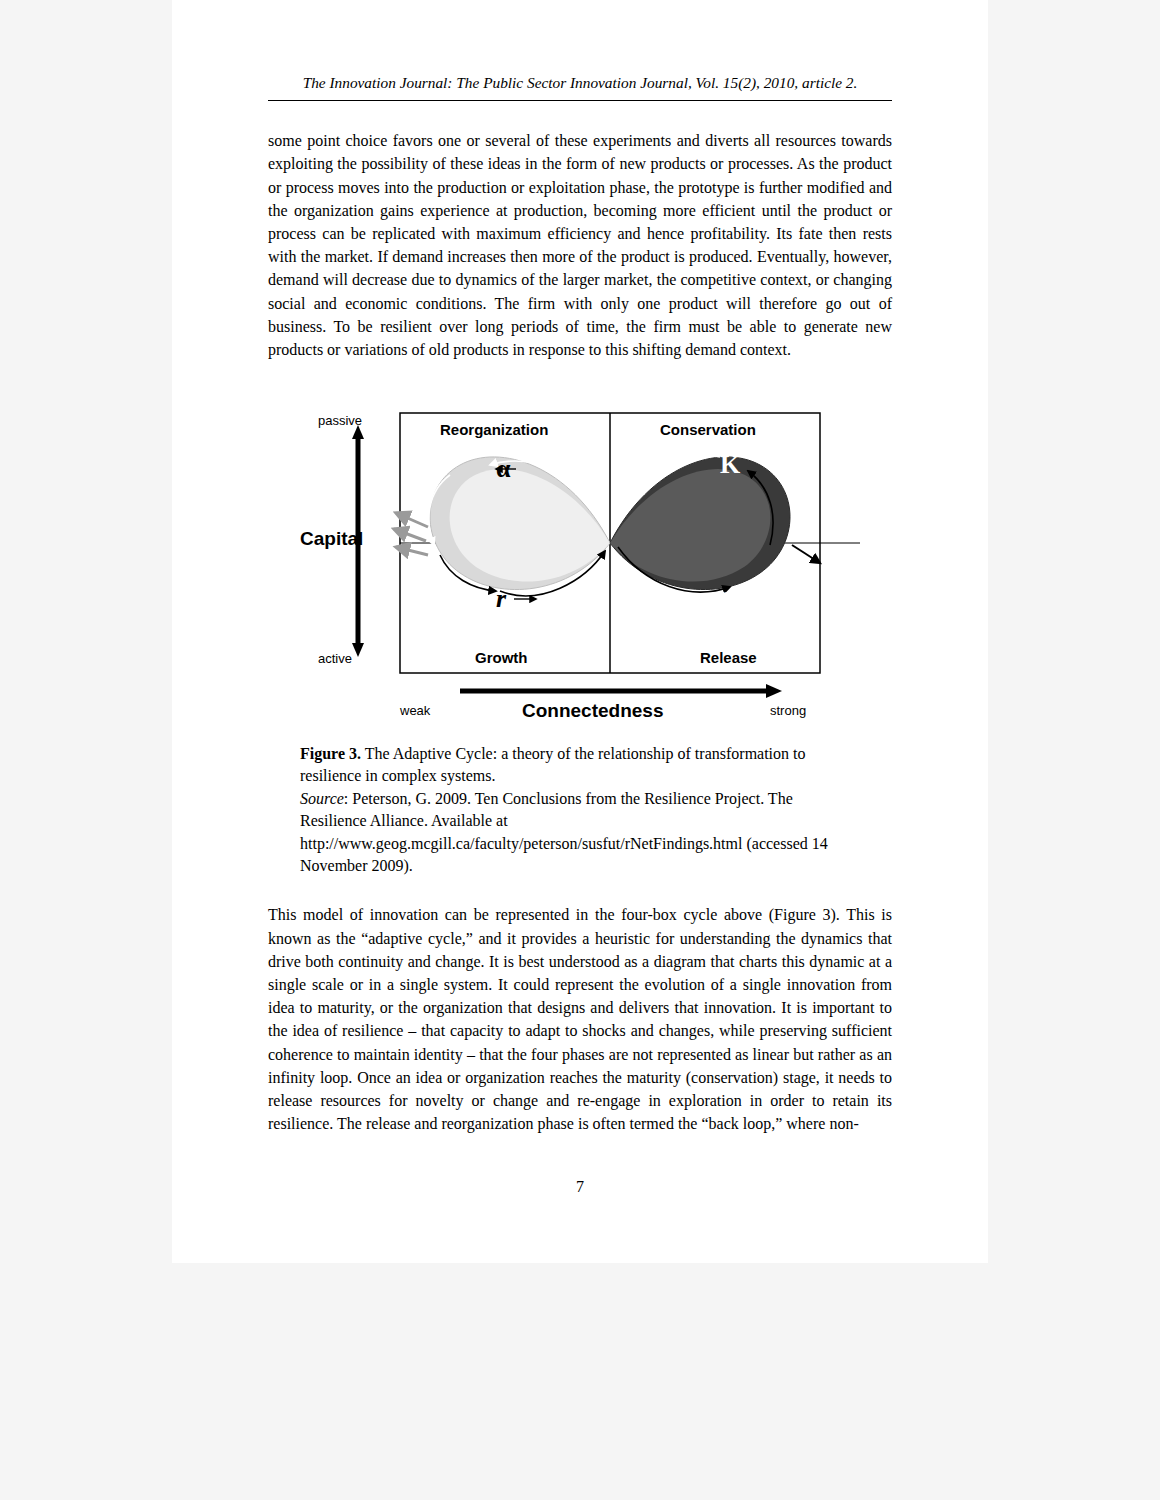The Innovation Journal: The Public Sector Innovation Journal, Vol. 15(2), 2010, article 2.
some point choice favors one or several of these experiments and diverts all resources towards exploiting the possibility of these ideas in the form of new products or processes. As the product or process moves into the production or exploitation phase, the prototype is further modified and the organization gains experience at production, becoming more efficient until the product or process can be replicated with maximum efficiency and hence profitability. Its fate then rests with the market. If demand increases then more of the product is produced. Eventually, however, demand will decrease due to dynamics of the larger market, the competitive context, or changing social and economic conditions. The firm with only one product will therefore go out of business. To be resilient over long periods of time, the firm must be able to generate new products or variations of old products in response to this shifting demand context.
passive active Capital Reorganization Conservation Growth Release α K r Ω weak Connectedness strong
Figure 3. The Adaptive Cycle: a theory of the relationship of transformation to resilience in complex systems.
Source: Peterson, G. 2009. Ten Conclusions from the Resilience Project. The Resilience Alliance. Available at http://www.geog.mcgill.ca/faculty/peterson/susfut/rNetFindings.html (accessed 14 November 2009).
This model of innovation can be represented in the four-box cycle above (Figure 3). This is known as the “adaptive cycle,” and it provides a heuristic for understanding the dynamics that drive both continuity and change. It is best understood as a diagram that charts this dynamic at a single scale or in a single system. It could represent the evolution of a single innovation from idea to maturity, or the organization that designs and delivers that innovation. It is important to the idea of resilience – that capacity to adapt to shocks and changes, while preserving sufficient coherence to maintain identity – that the four phases are not represented as linear but rather as an infinity loop. Once an idea or organization reaches the maturity (conservation) stage, it needs to release resources for novelty or change and re-engage in exploration in order to retain its resilience. The release and reorganization phase is often termed the “back loop,” where non-
7